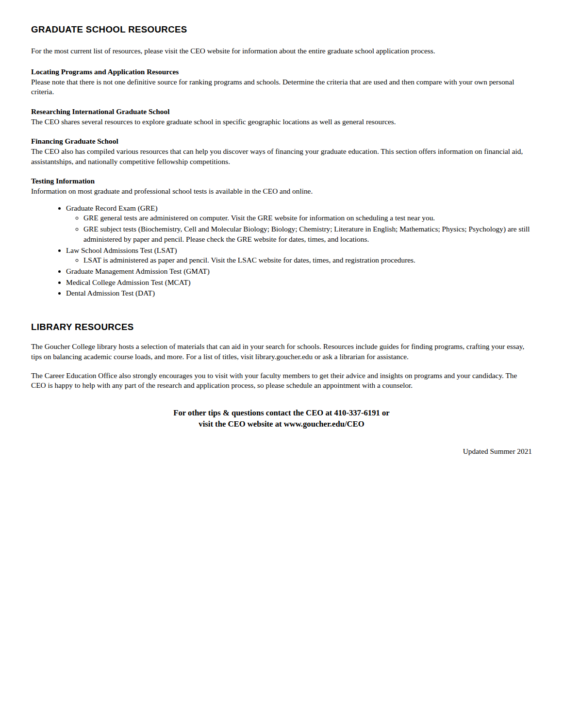GRADUATE SCHOOL RESOURCES
For the most current list of resources, please visit the CEO website for information about the entire graduate school application process.
Locating Programs and Application Resources
Please note that there is not one definitive source for ranking programs and schools. Determine the criteria that are used and then compare with your own personal criteria.
Researching International Graduate School
The CEO shares several resources to explore graduate school in specific geographic locations as well as general resources.
Financing Graduate School
The CEO also has compiled various resources that can help you discover ways of financing your graduate education. This section offers information on financial aid, assistantships, and nationally competitive fellowship competitions.
Testing Information
Information on most graduate and professional school tests is available in the CEO and online.
Graduate Record Exam (GRE)
GRE general tests are administered on computer. Visit the GRE website for information on scheduling a test near you.
GRE subject tests (Biochemistry, Cell and Molecular Biology; Biology; Chemistry; Literature in English; Mathematics; Physics; Psychology) are still administered by paper and pencil. Please check the GRE website for dates, times, and locations.
Law School Admissions Test (LSAT)
LSAT is administered as paper and pencil. Visit the LSAC website for dates, times, and registration procedures.
Graduate Management Admission Test (GMAT)
Medical College Admission Test (MCAT)
Dental Admission Test (DAT)
LIBRARY RESOURCES
The Goucher College library hosts a selection of materials that can aid in your search for schools. Resources include guides for finding programs, crafting your essay, tips on balancing academic course loads, and more. For a list of titles, visit library.goucher.edu or ask a librarian for assistance.
The Career Education Office also strongly encourages you to visit with your faculty members to get their advice and insights on programs and your candidacy. The CEO is happy to help with any part of the research and application process, so please schedule an appointment with a counselor.
For other tips & questions contact the CEO at 410-337-6191 or
visit the CEO website at www.goucher.edu/CEO
Updated Summer 2021